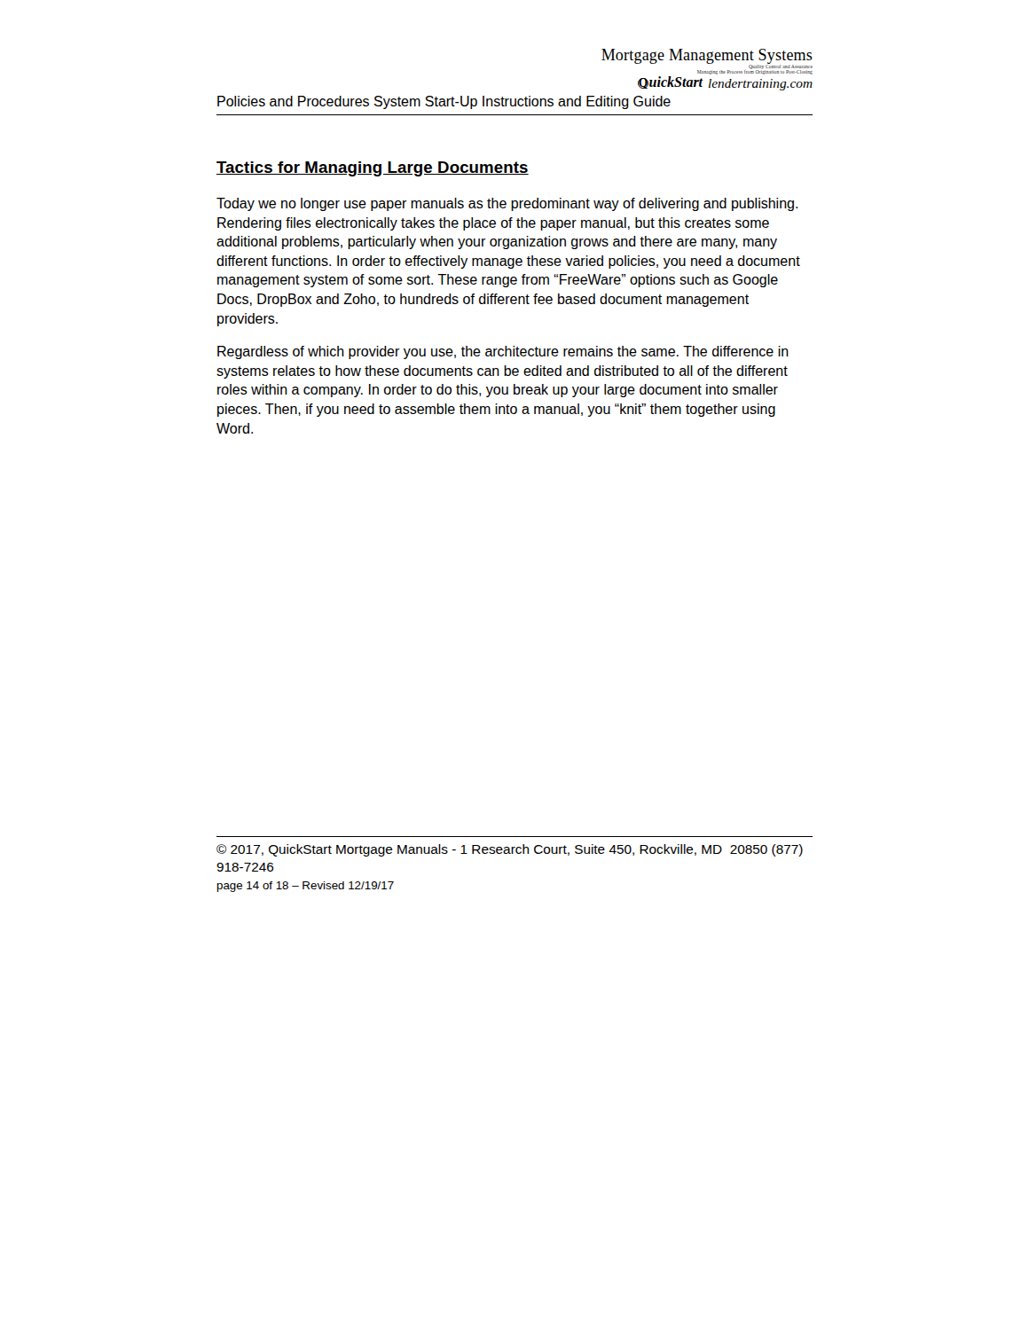Mortgage Management Systems
Quality Control and Assurance
Managing the Process from Origination to Post-Closing
QuickStart lendertraining.com
Policies and Procedures System Start-Up Instructions and Editing Guide
Tactics for Managing Large Documents
Today we no longer use paper manuals as the predominant way of delivering and publishing. Rendering files electronically takes the place of the paper manual, but this creates some additional problems, particularly when your organization grows and there are many, many different functions. In order to effectively manage these varied policies, you need a document management system of some sort. These range from “FreeWare” options such as Google Docs, DropBox and Zoho, to hundreds of different fee based document management providers.
Regardless of which provider you use, the architecture remains the same. The difference in systems relates to how these documents can be edited and distributed to all of the different roles within a company. In order to do this, you break up your large document into smaller pieces. Then, if you need to assemble them into a manual, you “knit” them together using Word.
© 2017, QuickStart Mortgage Manuals - 1 Research Court, Suite 450, Rockville, MD 20850 (877) 918-7246
page 14 of 18 – Revised 12/19/17